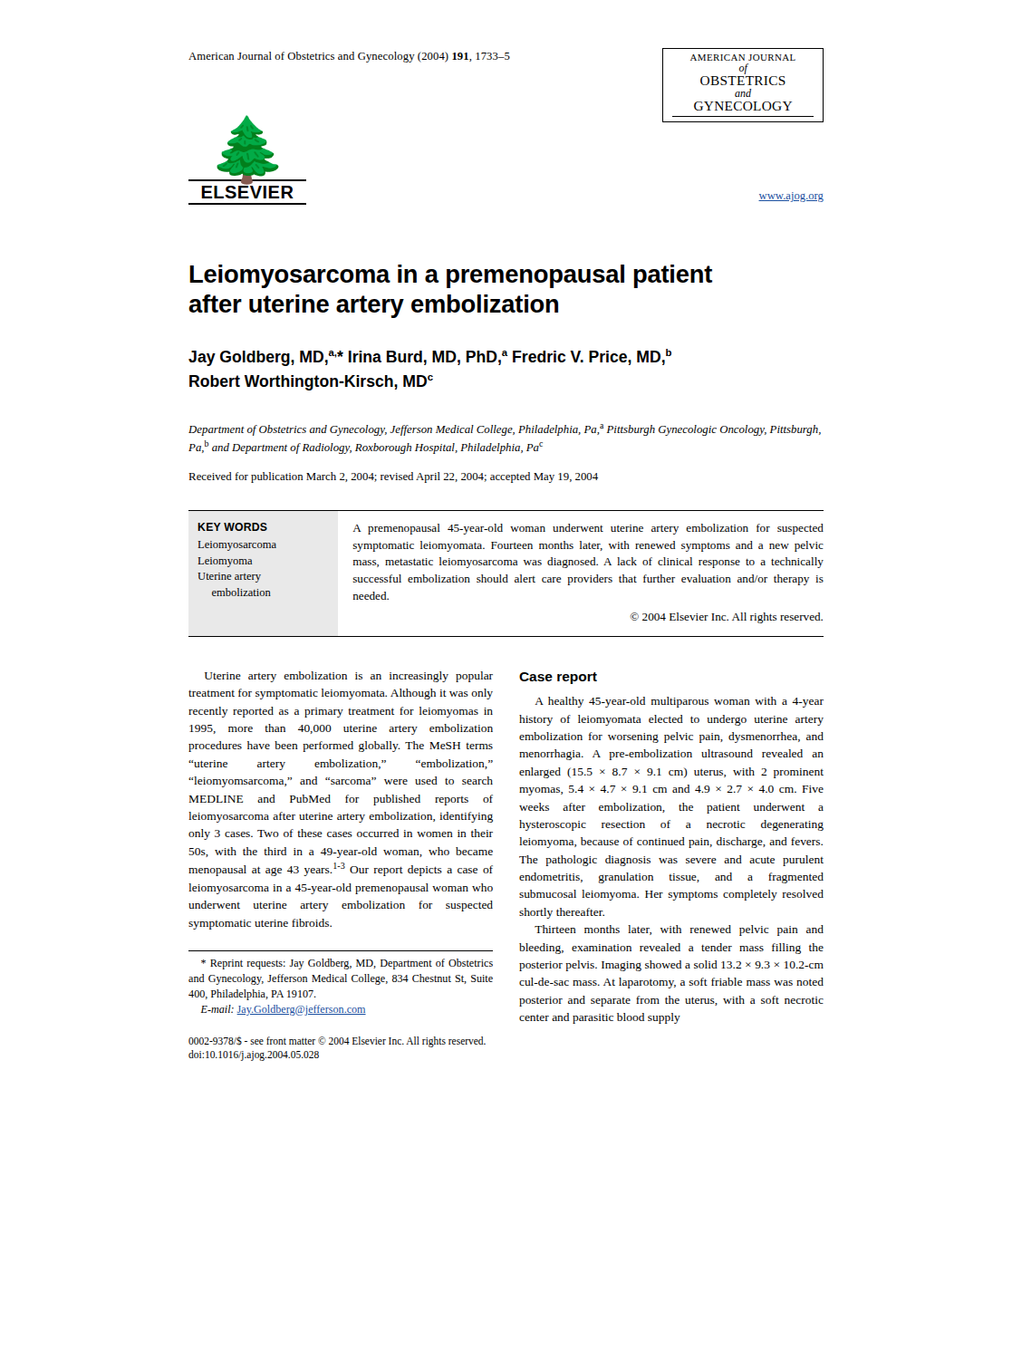American Journal of Obstetrics and Gynecology (2004) 191, 1733–5
AMERICAN JOURNAL
of
OBSTETRICS
and
GYNECOLOGY
🌲
ELSEVIER
www.ajog.org
Leiomyosarcoma in a premenopausal patient
after uterine artery embolization
Jay Goldberg, MD,a,* Irina Burd, MD, PhD,a Fredric V. Price, MD,b
Robert Worthington-Kirsch, MDc
Department of Obstetrics and Gynecology, Jefferson Medical College, Philadelphia, Pa,a Pittsburgh Gynecologic Oncology, Pittsburgh, Pa,b and Department of Radiology, Roxborough Hospital, Philadelphia, Pac
Received for publication March 2, 2004; revised April 22, 2004; accepted May 19, 2004
KEY WORDS
Leiomyosarcoma
Leiomyoma
Uterine artery
embolization
A premenopausal 45-year-old woman underwent uterine artery embolization for suspected symptomatic leiomyomata. Fourteen months later, with renewed symptoms and a new pelvic mass, metastatic leiomyosarcoma was diagnosed. A lack of clinical response to a technically successful embolization should alert care providers that further evaluation and/or therapy is needed.
© 2004 Elsevier Inc. All rights reserved.
Uterine artery embolization is an increasingly popular treatment for symptomatic leiomyomata. Although it was only recently reported as a primary treatment for leiomyomas in 1995, more than 40,000 uterine artery embolization procedures have been performed globally. The MeSH terms “uterine artery embolization,” “embolization,” “leiomyomsarcoma,” and “sarcoma” were used to search MEDLINE and PubMed for published reports of leiomyosarcoma after uterine artery embolization, identifying only 3 cases. Two of these cases occurred in women in their 50s, with the third in a 49-year-old woman, who became menopausal at age 43 years.1-3 Our report depicts a case of leiomyosarcoma in a 45-year-old premenopausal woman who underwent uterine artery embolization for suspected symptomatic uterine fibroids.
* Reprint requests: Jay Goldberg, MD, Department of Obstetrics and Gynecology, Jefferson Medical College, 834 Chestnut St, Suite 400, Philadelphia, PA 19107.
E-mail: Jay.Goldberg@jefferson.com
0002-9378/$ - see front matter © 2004 Elsevier Inc. All rights reserved.
doi:10.1016/j.ajog.2004.05.028
Case report
A healthy 45-year-old multiparous woman with a 4-year history of leiomyomata elected to undergo uterine artery embolization for worsening pelvic pain, dysmenorrhea, and menorrhagia. A pre-embolization ultrasound revealed an enlarged (15.5 × 8.7 × 9.1 cm) uterus, with 2 prominent myomas, 5.4 × 4.7 × 9.1 cm and 4.9 × 2.7 × 4.0 cm. Five weeks after embolization, the patient underwent a hysteroscopic resection of a necrotic degenerating leiomyoma, because of continued pain, discharge, and fevers. The pathologic diagnosis was severe and acute purulent endometritis, granulation tissue, and a fragmented submucosal leiomyoma. Her symptoms completely resolved shortly thereafter.
Thirteen months later, with renewed pelvic pain and bleeding, examination revealed a tender mass filling the posterior pelvis. Imaging showed a solid 13.2 × 9.3 × 10.2-cm cul-de-sac mass. At laparotomy, a soft friable mass was noted posterior and separate from the uterus, with a soft necrotic center and parasitic blood supply